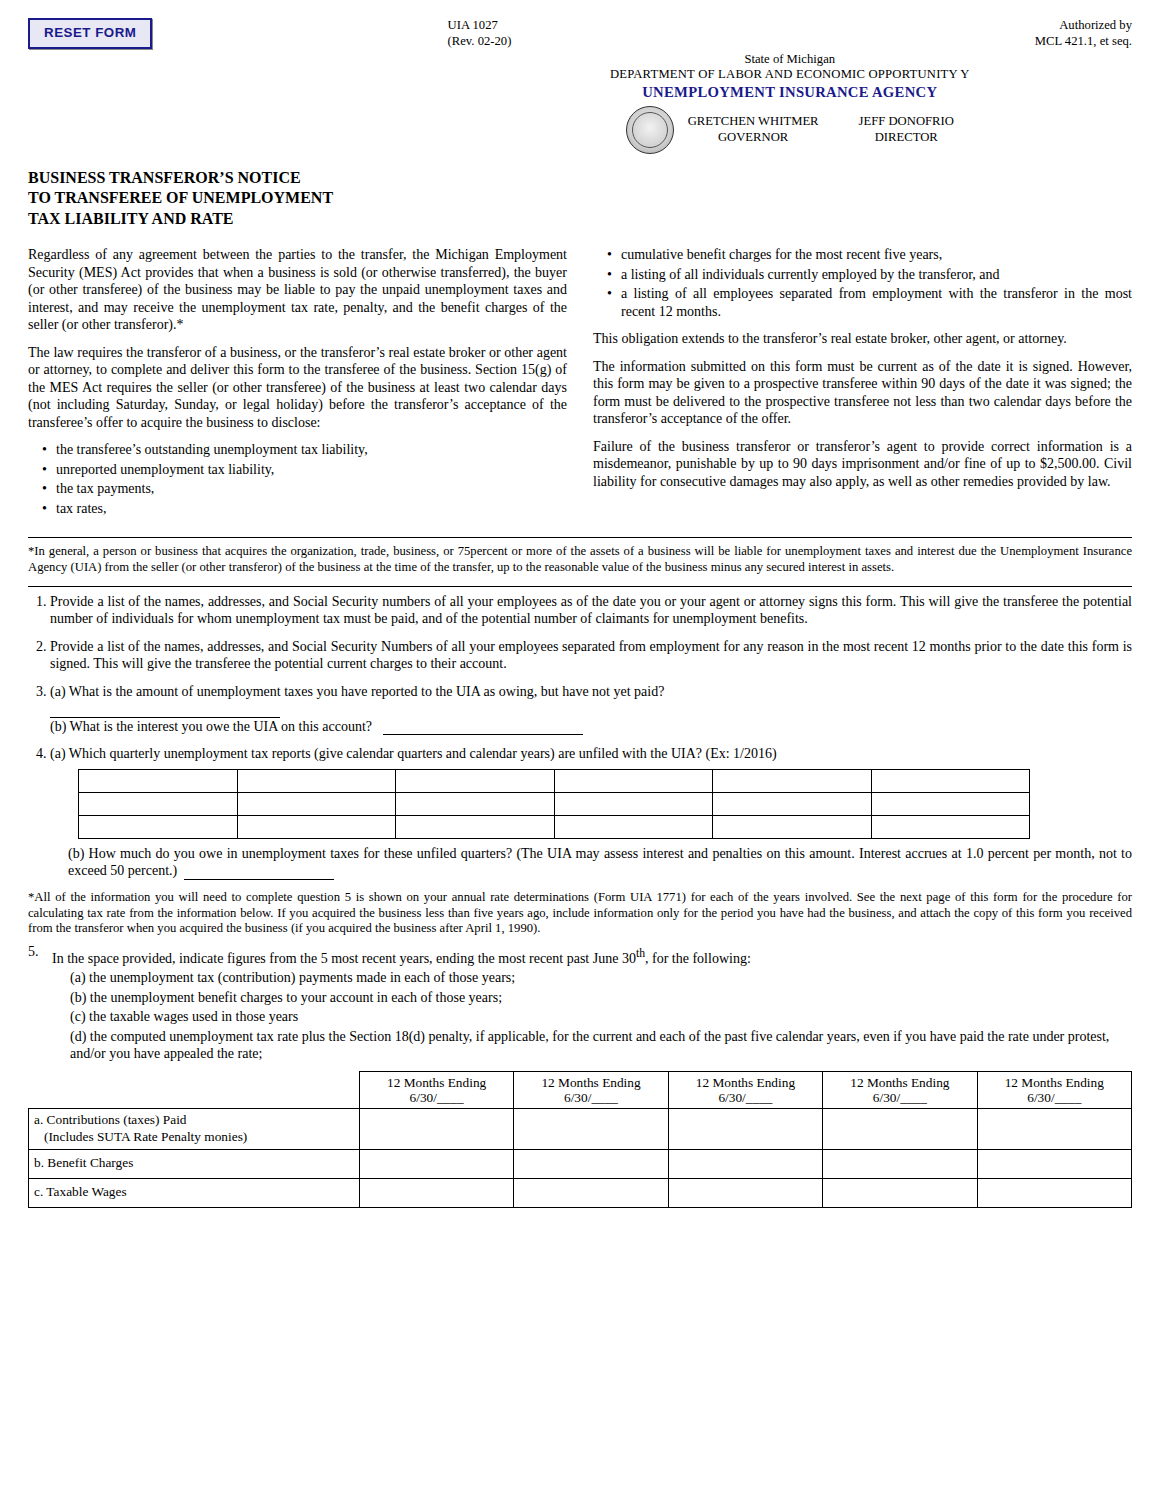RESET FORM
UIA 1027
(Rev. 02-20)
Authorized by
MCL 421.1, et seq.
State of Michigan
DEPARTMENT OF LABOR AND ECONOMIC OPPORTUNITY Y
UNEMPLOYMENT INSURANCE AGENCY
GRETCHEN WHITMER GOVERNOR
JEFF DONOFRIO DIRECTOR
Business Transferor’s Notice
to Transferee of Unemployment
Tax Liability and Rate
Regardless of any agreement between the parties to the transfer, the Michigan Employment Security (MES) Act provides that when a business is sold (or otherwise transferred), the buyer (or other transferee) of the business may be liable to pay the unpaid unemployment taxes and interest, and may receive the unemployment tax rate, penalty, and the benefit charges of the seller (or other transferor).*
The law requires the transferor of a business, or the transferor’s real estate broker or other agent or attorney, to complete and deliver this form to the transferee of the business. Section 15(g) of the MES Act requires the seller (or other transferee) of the business at least two calendar days (not including Saturday, Sunday, or legal holiday) before the transferor’s acceptance of the transferee’s offer to acquire the business to disclose:
the transferee’s outstanding unemployment tax liability,
unreported unemployment tax liability,
the tax payments,
tax rates,
cumulative benefit charges for the most recent five years,
a listing of all individuals currently employed by the transferor, and
a listing of all employees separated from employment with the transferor in the most recent 12 months.
This obligation extends to the transferor’s real estate broker, other agent, or attorney.
The information submitted on this form must be current as of the date it is signed. However, this form may be given to a prospective transferee within 90 days of the date it was signed; the form must be delivered to the prospective transferee not less than two calendar days before the transferor’s acceptance of the offer.
Failure of the business transferor or transferor’s agent to provide correct information is a misdemeanor, punishable by up to 90 days imprisonment and/or fine of up to $2,500.00. Civil liability for consecutive damages may also apply, as well as other remedies provided by law.
*In general, a person or business that acquires the organization, trade, business, or 75percent or more of the assets of a business will be liable for unemployment taxes and interest due the Unemployment Insurance Agency (UIA) from the seller (or other transferor) of the business at the time of the transfer, up to the reasonable value of the business minus any secured interest in assets.
Provide a list of the names, addresses, and Social Security numbers of all your employees as of the date you or your agent or attorney signs this form. This will give the transferee the potential number of individuals for whom unemployment tax must be paid, and of the potential number of claimants for unemployment benefits.
Provide a list of the names, addresses, and Social Security Numbers of all your employees separated from employment for any reason in the most recent 12 months prior to the date this form is signed. This will give the transferee the potential current charges to their account.
(a) What is the amount of unemployment taxes you have reported to the UIA as owing, but have not yet paid?
(b) What is the interest you owe the UIA on this account?
(a) Which quarterly unemployment tax reports (give calendar quarters and calendar years) are unfiled with the UIA? (Ex: 1/2016)
(b) How much do you owe in unemployment taxes for these unfiled quarters? (The UIA may assess interest and penalties on this amount. Interest accrues at 1.0 percent per month, not to exceed 50 percent.)
*All of the information you will need to complete question 5 is shown on your annual rate determinations (Form UIA 1771) for each of the years involved. See the next page of this form for the procedure for calculating tax rate from the information below. If you acquired the business less than five years ago, include information only for the period you have had the business, and attach the copy of this form you received from the transferor when you acquired the business (if you acquired the business after April 1, 1990).
5.
In the space provided, indicate figures from the 5 most recent years, ending the most recent past June 30th, for the following:
(a) the unemployment tax (contribution) payments made in each of those years;
(b) the unemployment benefit charges to your account in each of those years;
(c) the taxable wages used in those years
(d) the computed unemployment tax rate plus the Section 18(d) penalty, if applicable, for the current and each of the past five calendar years, even if you have paid the rate under protest, and/or you have appealed the rate;
| | 12 Months Ending 6/30/____ | 12 Months Ending 6/30/____ | 12 Months Ending 6/30/____ | 12 Months Ending 6/30/____ | 12 Months Ending 6/30/____ |
| --- | --- | --- | --- | --- | --- |
| a. Contributions (taxes) Paid (Includes SUTA Rate Penalty monies) | | | | | |
| b. Benefit Charges | | | | | |
| c. Taxable Wages | | | | | |